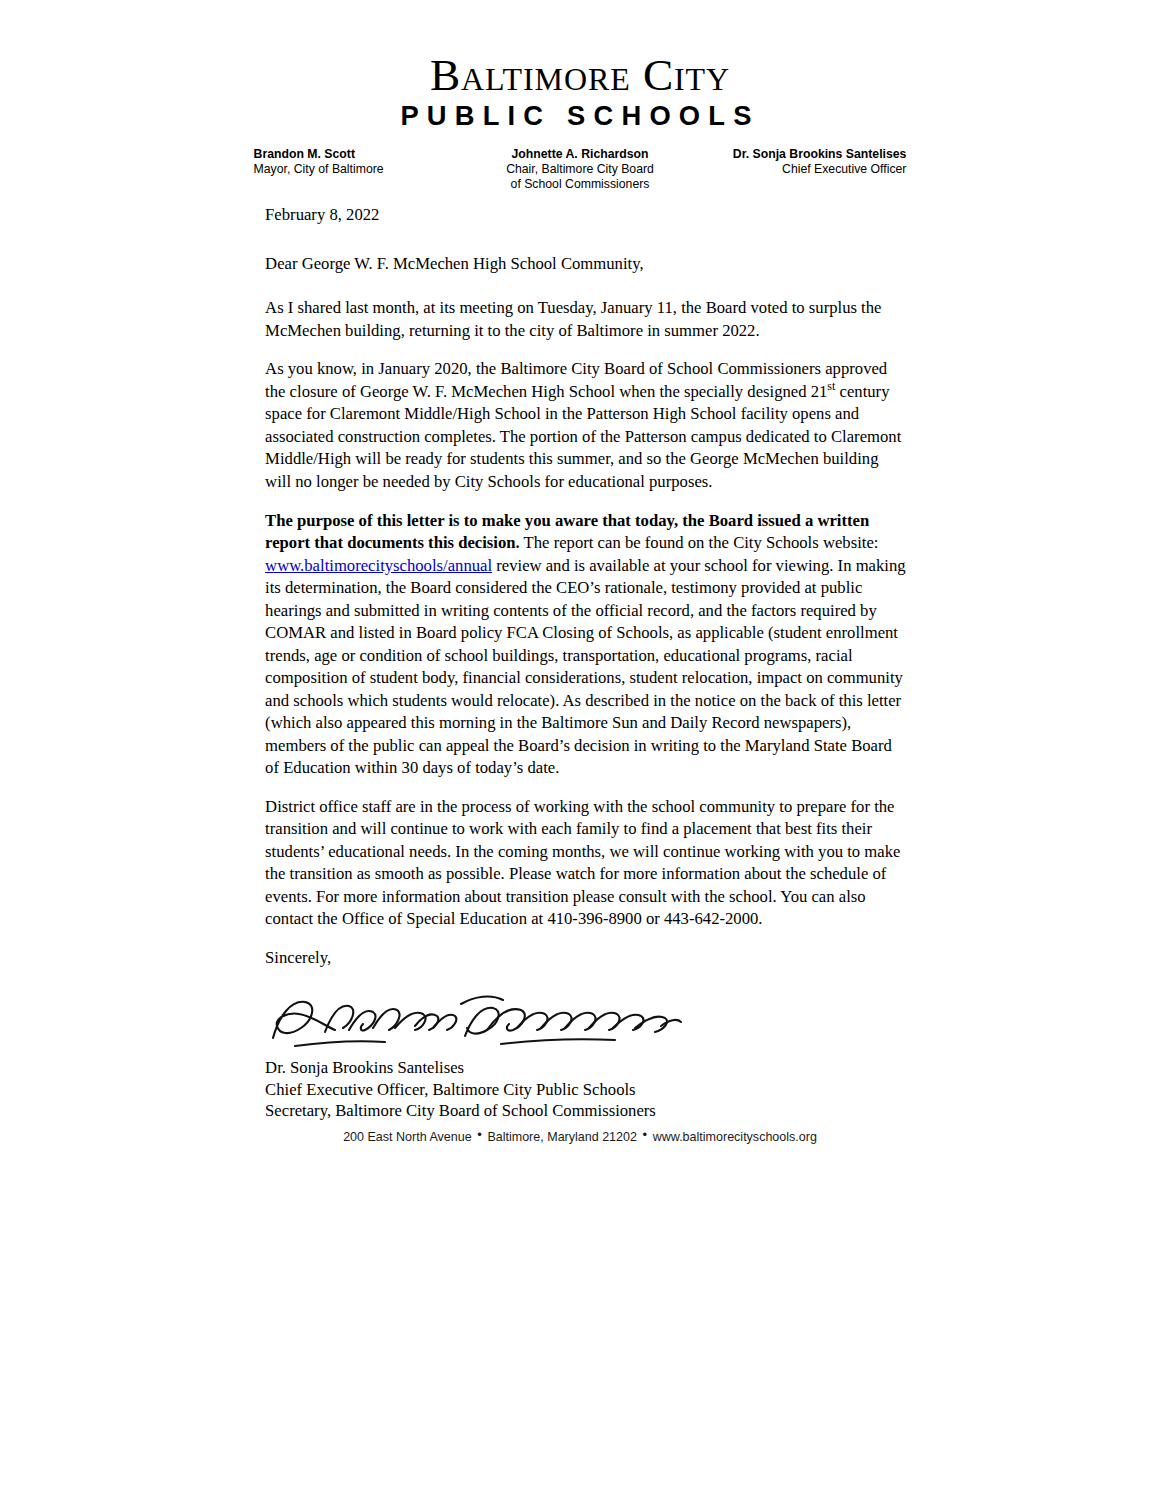Baltimore City
PUBLIC SCHOOLS
Brandon M. Scott
Mayor, City of Baltimore
Johnette A. Richardson
Chair, Baltimore City Board
of School Commissioners
Dr. Sonja Brookins Santelises
Chief Executive Officer
February 8, 2022
Dear George W. F. McMechen High School Community,
As I shared last month, at its meeting on Tuesday, January 11, the Board voted to surplus the McMechen building, returning it to the city of Baltimore in summer 2022.
As you know, in January 2020, the Baltimore City Board of School Commissioners approved the closure of George W. F. McMechen High School when the specially designed 21st century space for Claremont Middle/High School in the Patterson High School facility opens and associated construction completes. The portion of the Patterson campus dedicated to Claremont Middle/High will be ready for students this summer, and so the George McMechen building will no longer be needed by City Schools for educational purposes.
The purpose of this letter is to make you aware that today, the Board issued a written report that documents this decision. The report can be found on the City Schools website: www.baltimorecityschools/annual review and is available at your school for viewing. In making its determination, the Board considered the CEO’s rationale, testimony provided at public hearings and submitted in writing contents of the official record, and the factors required by COMAR and listed in Board policy FCA Closing of Schools, as applicable (student enrollment trends, age or condition of school buildings, transportation, educational programs, racial composition of student body, financial considerations, student relocation, impact on community and schools which students would relocate). As described in the notice on the back of this letter (which also appeared this morning in the Baltimore Sun and Daily Record newspapers), members of the public can appeal the Board’s decision in writing to the Maryland State Board of Education within 30 days of today’s date.
District office staff are in the process of working with the school community to prepare for the transition and will continue to work with each family to find a placement that best fits their students’ educational needs. In the coming months, we will continue working with you to make the transition as smooth as possible. Please watch for more information about the schedule of events. For more information about transition please consult with the school. You can also contact the Office of Special Education at 410-396-8900 or 443-642-2000.
Sincerely,
Dr. Sonja Brookins Santelises
Chief Executive Officer, Baltimore City Public Schools
Secretary, Baltimore City Board of School Commissioners
200 East North Avenue • Baltimore, Maryland 21202 • www.baltimorecityschools.org